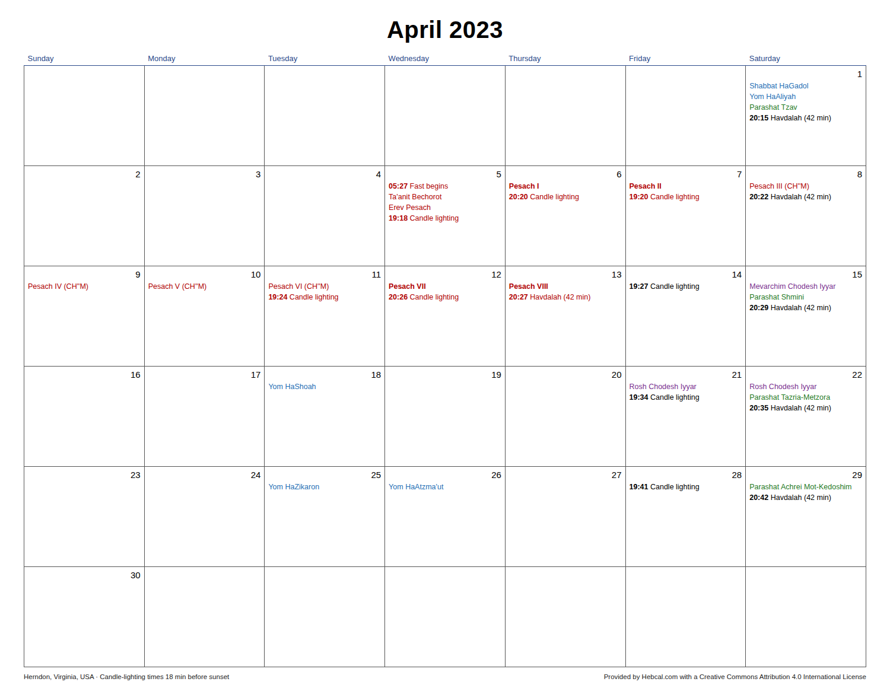April 2023
| Sunday | Monday | Tuesday | Wednesday | Thursday | Friday | Saturday |
| --- | --- | --- | --- | --- | --- | --- |
| | | | | | | 1 Shabbat HaGadol Yom HaAliyah Parashat Tzav 20:15 Havdalah (42 min) |
| 2 | 3 | 4 | 5 05:27 Fast begins Ta'anit Bechorot Erev Pesach 19:18 Candle lighting | 6 Pesach I 20:20 Candle lighting | 7 Pesach II 19:20 Candle lighting | 8 Pesach III (CH''M) 20:22 Havdalah (42 min) |
| 9 Pesach IV (CH''M) | 10 Pesach V (CH''M) | 11 Pesach VI (CH''M) 19:24 Candle lighting | 12 Pesach VII 20:26 Candle lighting | 13 Pesach VIII 20:27 Havdalah (42 min) | 14 19:27 Candle lighting | 15 Mevarchim Chodesh Iyyar Parashat Shmini 20:29 Havdalah (42 min) |
| 16 | 17 | 18 Yom HaShoah | 19 | 20 | 21 Rosh Chodesh Iyyar 19:34 Candle lighting | 22 Rosh Chodesh Iyyar Parashat Tazria-Metzora 20:35 Havdalah (42 min) |
| 23 | 24 | 25 Yom HaZikaron | 26 Yom HaAtzma'ut | 27 | 28 19:41 Candle lighting | 29 Parashat Achrei Mot-Kedoshim 20:42 Havdalah (42 min) |
| 30 | | | | | | |
Herndon, Virginia, USA · Candle-lighting times 18 min before sunset
Provided by Hebcal.com with a Creative Commons Attribution 4.0 International License